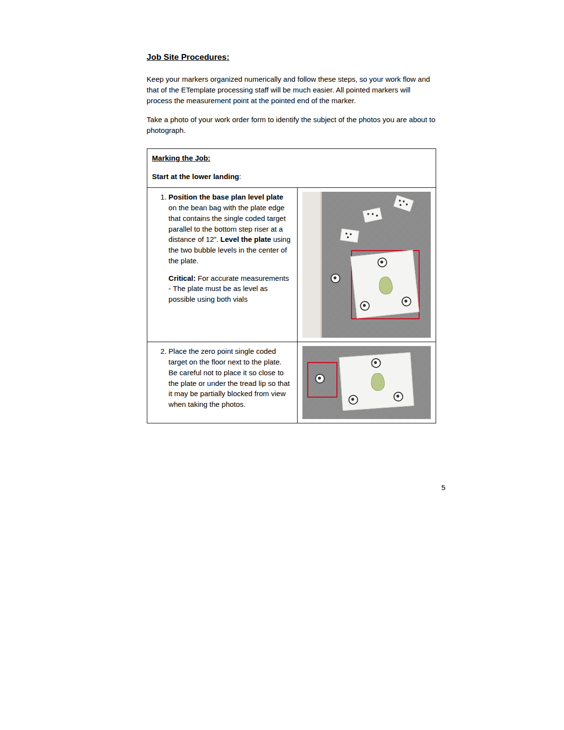Job Site Procedures:
Keep your markers organized numerically and follow these steps, so your work flow and that of the ETemplate processing staff will be much easier. All pointed markers will process the measurement point at the pointed end of the marker.
Take a photo of your work order form to identify the subject of the photos you are about to photograph.
| Marking the Job: Start at the lower landing : |
| Position the base plan level plate on the bean bag with the plate edge that contains the single coded target parallel to the bottom step riser at a distance of 12”. Level the plate using the two bubble levels in the center of the plate. Critical: For accurate measurements - The plate must be as level as possible using both vials | |
| Place the zero point single coded target on the floor next to the plate. Be careful not to place it so close to the plate or under the tread lip so that it may be partially blocked from view when taking the photos. | |
5